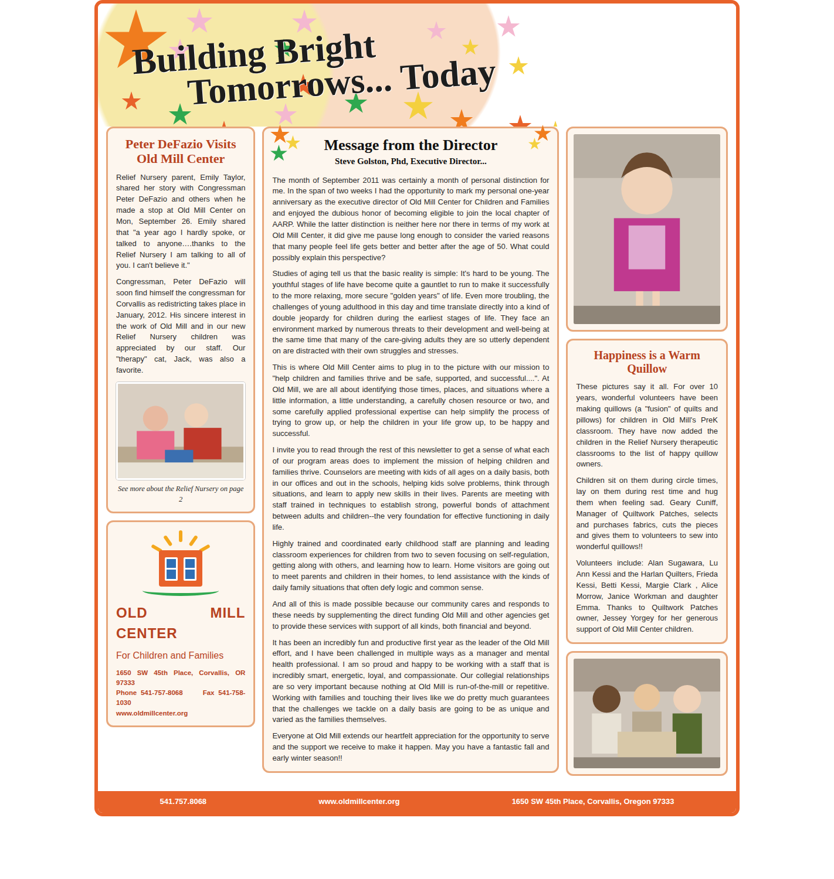Building BrightTomorrows... Today
Peter DeFazio Visits
Old Mill Center
Relief Nursery parent, Emily Taylor, shared her story with Congressman Peter DeFazio and others when he made a stop at Old Mill Center on Mon, September 26. Emily shared that "a year ago I hardly spoke, or talked to anyone….thanks to the Relief Nursery I am talking to all of you. I can't believe it."
Congressman, Peter DeFazio will soon find himself the congressman for Corvallis as redistricting takes place in January, 2012. His sincere interest in the work of Old Mill and in our new Relief Nursery children was appreciated by our staff. Our "therapy" cat, Jack, was also a favorite.
See more about the Relief Nursery on page 2
OLD MILL CENTER
For Children and Families
1650 SW 45th Place, Corvallis, OR 97333
Phone 541-757-8068 Fax 541-758-1030
www.oldmillcenter.org
Message from the Director
Steve Golston, Phd, Executive Director...
The month of September 2011 was certainly a month of personal distinction for me. In the span of two weeks I had the opportunity to mark my personal one-year anniversary as the executive director of Old Mill Center for Children and Families and enjoyed the dubious honor of becoming eligible to join the local chapter of AARP. While the latter distinction is neither here nor there in terms of my work at Old Mill Center, it did give me pause long enough to consider the varied reasons that many people feel life gets better and better after the age of 50. What could possibly explain this perspective?
Studies of aging tell us that the basic reality is simple: It's hard to be young. The youthful stages of life have become quite a gauntlet to run to make it successfully to the more relaxing, more secure "golden years" of life. Even more troubling, the challenges of young adulthood in this day and time translate directly into a kind of double jeopardy for children during the earliest stages of life. They face an environment marked by numerous threats to their development and well-being at the same time that many of the care-giving adults they are so utterly dependent on are distracted with their own struggles and stresses.
This is where Old Mill Center aims to plug in to the picture with our mission to "help children and families thrive and be safe, supported, and successful....". At Old Mill, we are all about identifying those times, places, and situations where a little information, a little understanding, a carefully chosen resource or two, and some carefully applied professional expertise can help simplify the process of trying to grow up, or help the children in your life grow up, to be happy and successful.
I invite you to read through the rest of this newsletter to get a sense of what each of our program areas does to implement the mission of helping children and families thrive. Counselors are meeting with kids of all ages on a daily basis, both in our offices and out in the schools, helping kids solve problems, think through situations, and learn to apply new skills in their lives. Parents are meeting with staff trained in techniques to establish strong, powerful bonds of attachment between adults and children--the very foundation for effective functioning in daily life.
Highly trained and coordinated early childhood staff are planning and leading classroom experiences for children from two to seven focusing on self-regulation, getting along with others, and learning how to learn. Home visitors are going out to meet parents and children in their homes, to lend assistance with the kinds of daily family situations that often defy logic and common sense.
And all of this is made possible because our community cares and responds to these needs by supplementing the direct funding Old Mill and other agencies get to provide these services with support of all kinds, both financial and beyond.
It has been an incredibly fun and productive first year as the leader of the Old Mill effort, and I have been challenged in multiple ways as a manager and mental health professional. I am so proud and happy to be working with a staff that is incredibly smart, energetic, loyal, and compassionate. Our collegial relationships are so very important because nothing at Old Mill is run-of-the-mill or repetitive. Working with families and touching their lives like we do pretty much guarantees that the challenges we tackle on a daily basis are going to be as unique and varied as the families themselves.
Everyone at Old Mill extends our heartfelt appreciation for the opportunity to serve and the support we receive to make it happen. May you have a fantastic fall and early winter season!!
Happiness is a Warm Quillow
These pictures say it all. For over 10 years, wonderful volunteers have been making quillows (a "fusion" of quilts and pillows) for children in Old Mill's PreK classroom. They have now added the children in the Relief Nursery therapeutic classrooms to the list of happy quillow owners.
Children sit on them during circle times, lay on them during rest time and hug them when feeling sad. Geary Cuniff, Manager of Quiltwork Patches, selects and purchases fabrics, cuts the pieces and gives them to volunteers to sew into wonderful quillows!!
Volunteers include: Alan Sugawara, Lu Ann Kessi and the Harlan Quilters, Frieda Kessi, Betti Kessi, Margie Clark , Alice Morrow, Janice Workman and daughter Emma. Thanks to Quiltwork Patches owner, Jessey Yorgey for her generous support of Old Mill Center children.
541.757.8068 www.oldmillcenter.org 1650 SW 45th Place, Corvallis, Oregon 97333